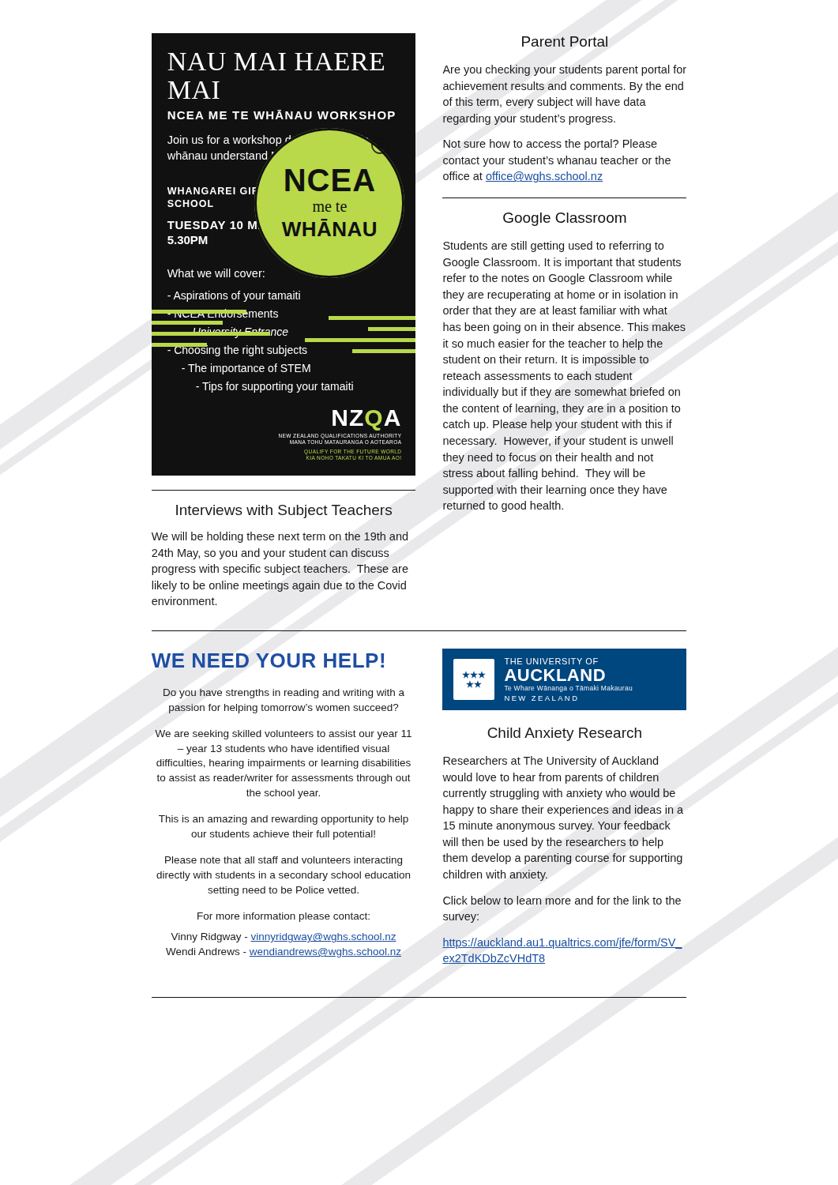NAU MAI HAERE MAI
NCEA ME TE WHĀNAU WORKSHOP
Join us for a workshop designed to help whānau understand NCEA.
⦿
NCEA
me te
WHĀNAU
WHANGAREI GIRLS'
SCHOOL
TUESDAY 10 MAY
5.30PM
What we will cover:
- Aspirations of your tamaiti
- NCEA Endorsements
University Entrance
- Choosing the right subjects
- The importance of STEM
- Tips for supporting your tamaiti
NZQA
NEW ZEALAND QUALIFICATIONS AUTHORITY
MANA TOHU MATAURANGA O AOTEAROA
QUALIFY FOR THE FUTURE WORLD
KIA NOHO TAKATU KI TO AMUA AO!
Interviews with Subject Teachers
We will be holding these next term on the 19th and 24th May, so you and your student can discuss progress with specific subject teachers. These are likely to be online meetings again due to the Covid environment.
Parent Portal
Are you checking your students parent portal for achievement results and comments. By the end of this term, every subject will have data regarding your student’s progress.
Not sure how to access the portal? Please contact your student’s whanau teacher or the office at office@wghs.school.nz
Google Classroom
Students are still getting used to referring to Google Classroom. It is important that students refer to the notes on Google Classroom while they are recuperating at home or in isolation in order that they are at least familiar with what has been going on in their absence. This makes it so much easier for the teacher to help the student on their return. It is impossible to reteach assessments to each student individually but if they are somewhat briefed on the content of learning, they are in a position to catch up. Please help your student with this if necessary. However, if your student is unwell they need to focus on their health and not stress about falling behind. They will be supported with their learning once they have returned to good health.
WE NEED YOUR HELP!
Do you have strengths in reading and writing with a passion for helping tomorrow’s women succeed?
We are seeking skilled volunteers to assist our year 11 – year 13 students who have identified visual difficulties, hearing impairments or learning disabilities to assist as reader/writer for assessments through out the school year.
This is an amazing and rewarding opportunity to help our students achieve their full potential!
Please note that all staff and volunteers interacting directly with students in a secondary school education setting need to be Police vetted.
For more information please contact:
Vinny Ridgway - vinnyridgway@wghs.school.nz
Wendi Andrews - wendiandrews@wghs.school.nz
★★★
★★
THE UNIVERSITY OF
AUCKLAND
Te Whare Wānanga o Tāmaki Makaurau
NEW ZEALAND
Child Anxiety Research
Researchers at The University of Auckland would love to hear from parents of children currently struggling with anxiety who would be happy to share their experiences and ideas in a 15 minute anonymous survey. Your feedback will then be used by the researchers to help them develop a parenting course for supporting children with anxiety.
Click below to learn more and for the link to the survey:
https://auckland.au1.qualtrics.com/jfe/form/SV_ex2TdKDbZcVHdT8